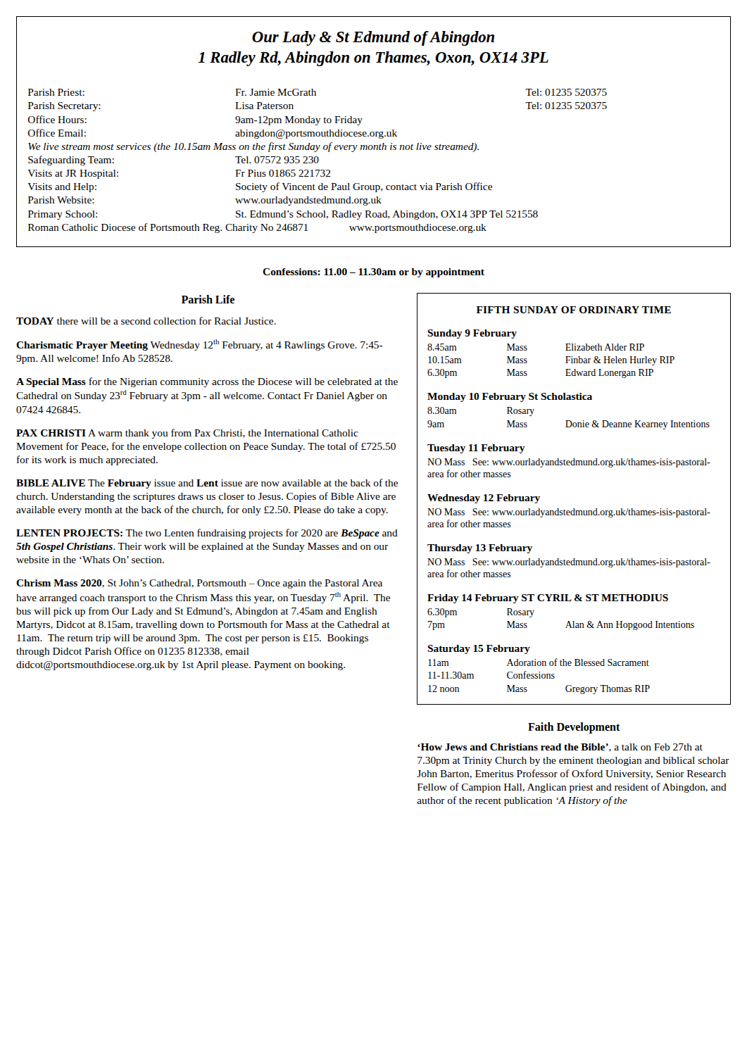Our Lady & St Edmund of Abingdon 1 Radley Rd, Abingdon on Thames, Oxon, OX14 3PL
| Parish Priest: | Fr. Jamie McGrath | Tel: 01235 520375 |
| Parish Secretary: | Lisa Paterson | Tel: 01235 520375 |
| Office Hours: | 9am-12pm Monday to Friday |
| Office Email: | abingdon@portsmouthdiocese.org.uk |
| We live stream most services (the 10.15am Mass on the first Sunday of every month is not live streamed). |
| Safeguarding Team: | Tel. 07572 935 230 |
| Visits at JR Hospital: | Fr Pius 01865 221732 |
| Visits and Help: | Society of Vincent de Paul Group, contact via Parish Office |
| Parish Website: | www.ourladyandstedmund.org.uk |
| Primary School: | St. Edmund’s School, Radley Road, Abingdon, OX14 3PP Tel 521558 |
| Roman Catholic Diocese of Portsmouth Reg. Charity No 246871 www.portsmouthdiocese.org.uk |
Confessions: 11.00 – 11.30am or by appointment
Parish Life
TODAY there will be a second collection for Racial Justice.
Charismatic Prayer Meeting Wednesday 12th February, at 4 Rawlings Grove. 7:45-9pm. All welcome! Info Ab 528528.
A Special Mass for the Nigerian community across the Diocese will be celebrated at the Cathedral on Sunday 23rd February at 3pm - all welcome. Contact Fr Daniel Agber on 07424 426845.
PAX CHRISTI A warm thank you from Pax Christi, the International Catholic Movement for Peace, for the envelope collection on Peace Sunday. The total of £725.50 for its work is much appreciated.
BIBLE ALIVE The February issue and Lent issue are now available at the back of the church. Understanding the scriptures draws us closer to Jesus. Copies of Bible Alive are available every month at the back of the church, for only £2.50. Please do take a copy.
LENTEN PROJECTS: The two Lenten fundraising projects for 2020 are BeSpace and 5th Gospel Christians. Their work will be explained at the Sunday Masses and on our website in the ‘Whats On’ section.
Chrism Mass 2020, St John’s Cathedral, Portsmouth – Once again the Pastoral Area have arranged coach transport to the Chrism Mass this year, on Tuesday 7th April. The bus will pick up from Our Lady and St Edmund’s, Abingdon at 7.45am and English Martyrs, Didcot at 8.15am, travelling down to Portsmouth for Mass at the Cathedral at 11am. The return trip will be around 3pm. The cost per person is £15. Bookings through Didcot Parish Office on 01235 812338, email didcot@portsmouthdiocese.org.uk by 1st April please. Payment on booking.
FIFTH SUNDAY OF ORDINARY TIME
Sunday 9 February
| 8.45am | Mass | Elizabeth Alder RIP |
| 10.15am | Mass | Finbar & Helen Hurley RIP |
| 6.30pm | Mass | Edward Lonergan RIP |
Monday 10 February St Scholastica
| 8.30am | Rosary | |
| 9am | Mass | Donie & Deanne Kearney Intentions |
Tuesday 11 February
NO Mass See: www.ourladyandstedmund.org.uk/thames-isis-pastoral-area for other masses
Wednesday 12 February
NO Mass See: www.ourladyandstedmund.org.uk/thames-isis-pastoral-area for other masses
Thursday 13 February
NO Mass See: www.ourladyandstedmund.org.uk/thames-isis-pastoral-area for other masses
Friday 14 February ST CYRIL & ST METHODIUS
| 6.30pm | Rosary | |
| 7pm | Mass | Alan & Ann Hopgood Intentions |
Saturday 15 February
| 11am | Adoration of the Blessed Sacrament |
| 11-11.30am | Confessions |
| 12 noon | Mass | Gregory Thomas RIP |
Faith Development
‘How Jews and Christians read the Bible’, a talk on Feb 27th at 7.30pm at Trinity Church by the eminent theologian and biblical scholar John Barton, Emeritus Professor of Oxford University, Senior Research Fellow of Campion Hall, Anglican priest and resident of Abingdon, and author of the recent publication ‘A History of the